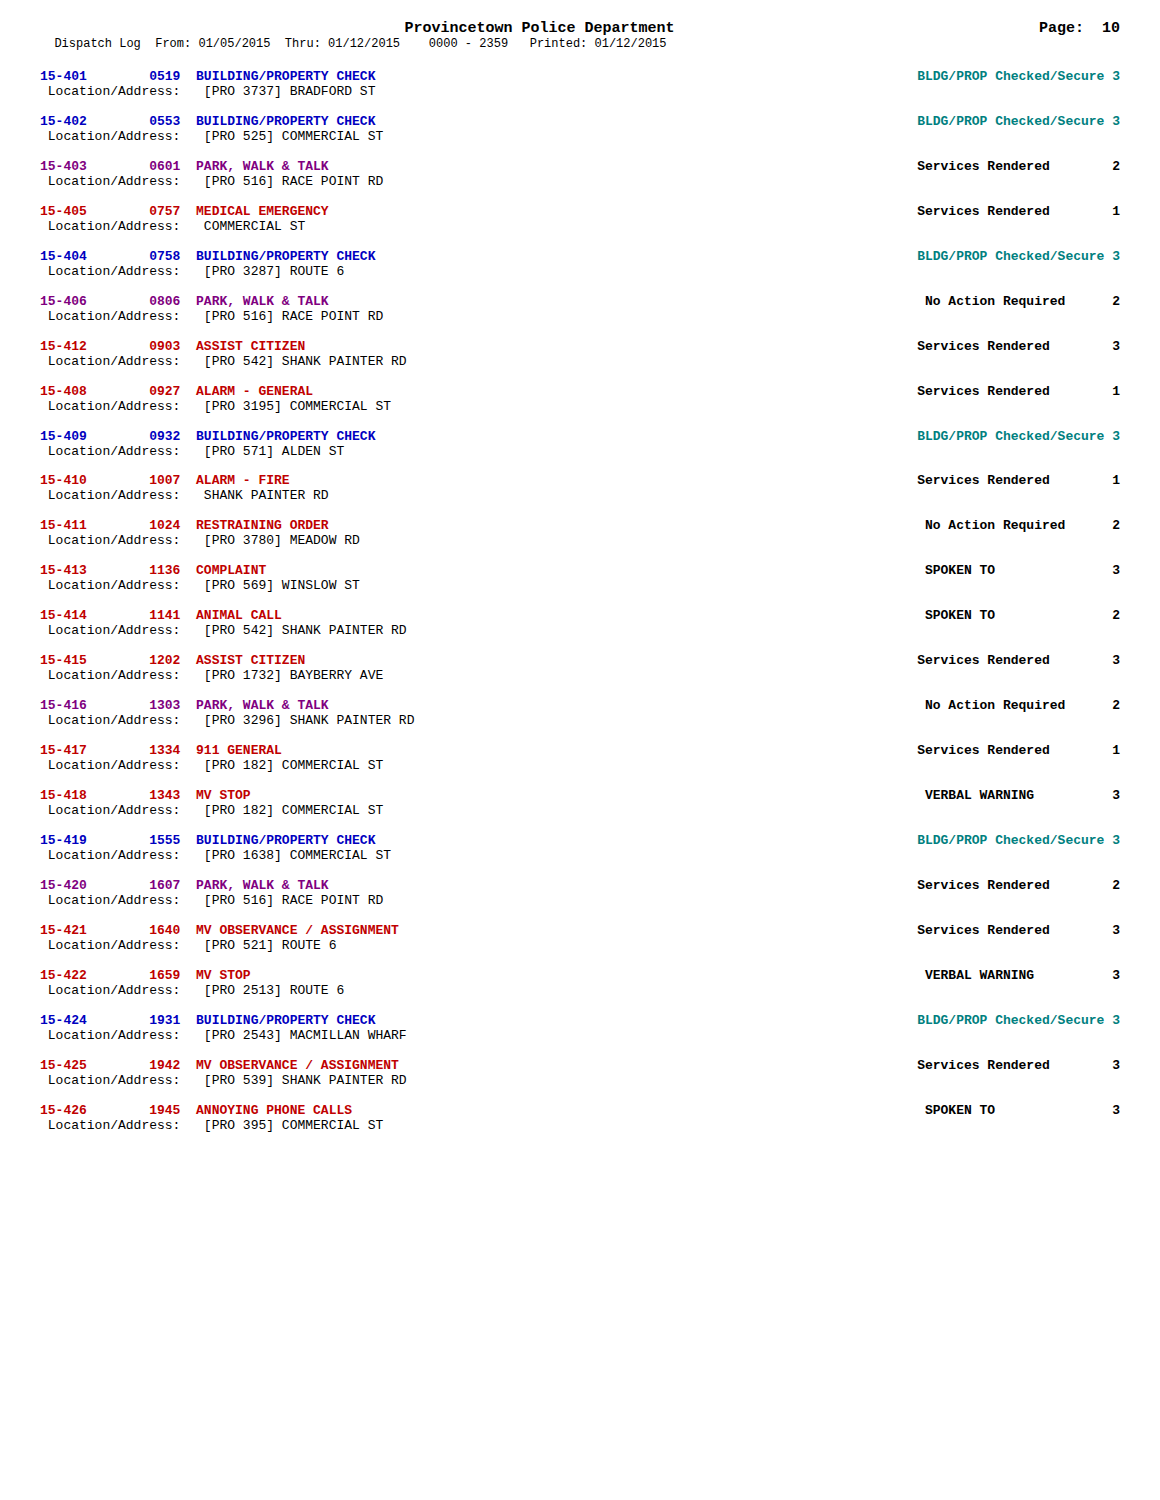Provincetown Police Department
Page: 10
Dispatch Log From: 01/05/2015 Thru: 01/12/2015 0000 - 2359 Printed: 01/12/2015
15-401 0519 BUILDING/PROPERTY CHECK BLDG/PROP Checked/Secure 3
Location/Address: [PRO 3737] BRADFORD ST
15-402 0553 BUILDING/PROPERTY CHECK BLDG/PROP Checked/Secure 3
Location/Address: [PRO 525] COMMERCIAL ST
15-403 0601 PARK, WALK & TALK Services Rendered 2
Location/Address: [PRO 516] RACE POINT RD
15-405 0757 MEDICAL EMERGENCY Services Rendered 1
Location/Address: COMMERCIAL ST
15-404 0758 BUILDING/PROPERTY CHECK BLDG/PROP Checked/Secure 3
Location/Address: [PRO 3287] ROUTE 6
15-406 0806 PARK, WALK & TALK No Action Required 2
Location/Address: [PRO 516] RACE POINT RD
15-412 0903 ASSIST CITIZEN Services Rendered 3
Location/Address: [PRO 542] SHANK PAINTER RD
15-408 0927 ALARM - GENERAL Services Rendered 1
Location/Address: [PRO 3195] COMMERCIAL ST
15-409 0932 BUILDING/PROPERTY CHECK BLDG/PROP Checked/Secure 3
Location/Address: [PRO 571] ALDEN ST
15-410 1007 ALARM - FIRE Services Rendered 1
Location/Address: SHANK PAINTER RD
15-411 1024 RESTRAINING ORDER No Action Required 2
Location/Address: [PRO 3780] MEADOW RD
15-413 1136 COMPLAINT SPOKEN TO 3
Location/Address: [PRO 569] WINSLOW ST
15-414 1141 ANIMAL CALL SPOKEN TO 2
Location/Address: [PRO 542] SHANK PAINTER RD
15-415 1202 ASSIST CITIZEN Services Rendered 3
Location/Address: [PRO 1732] BAYBERRY AVE
15-416 1303 PARK, WALK & TALK No Action Required 2
Location/Address: [PRO 3296] SHANK PAINTER RD
15-417 1334 911 GENERAL Services Rendered 1
Location/Address: [PRO 182] COMMERCIAL ST
15-418 1343 MV STOP VERBAL WARNING 3
Location/Address: [PRO 182] COMMERCIAL ST
15-419 1555 BUILDING/PROPERTY CHECK BLDG/PROP Checked/Secure 3
Location/Address: [PRO 1638] COMMERCIAL ST
15-420 1607 PARK, WALK & TALK Services Rendered 2
Location/Address: [PRO 516] RACE POINT RD
15-421 1640 MV OBSERVANCE / ASSIGNMENT Services Rendered 3
Location/Address: [PRO 521] ROUTE 6
15-422 1659 MV STOP VERBAL WARNING 3
Location/Address: [PRO 2513] ROUTE 6
15-424 1931 BUILDING/PROPERTY CHECK BLDG/PROP Checked/Secure 3
Location/Address: [PRO 2543] MACMILLAN WHARF
15-425 1942 MV OBSERVANCE / ASSIGNMENT Services Rendered 3
Location/Address: [PRO 539] SHANK PAINTER RD
15-426 1945 ANNOYING PHONE CALLS SPOKEN TO 3
Location/Address: [PRO 395] COMMERCIAL ST